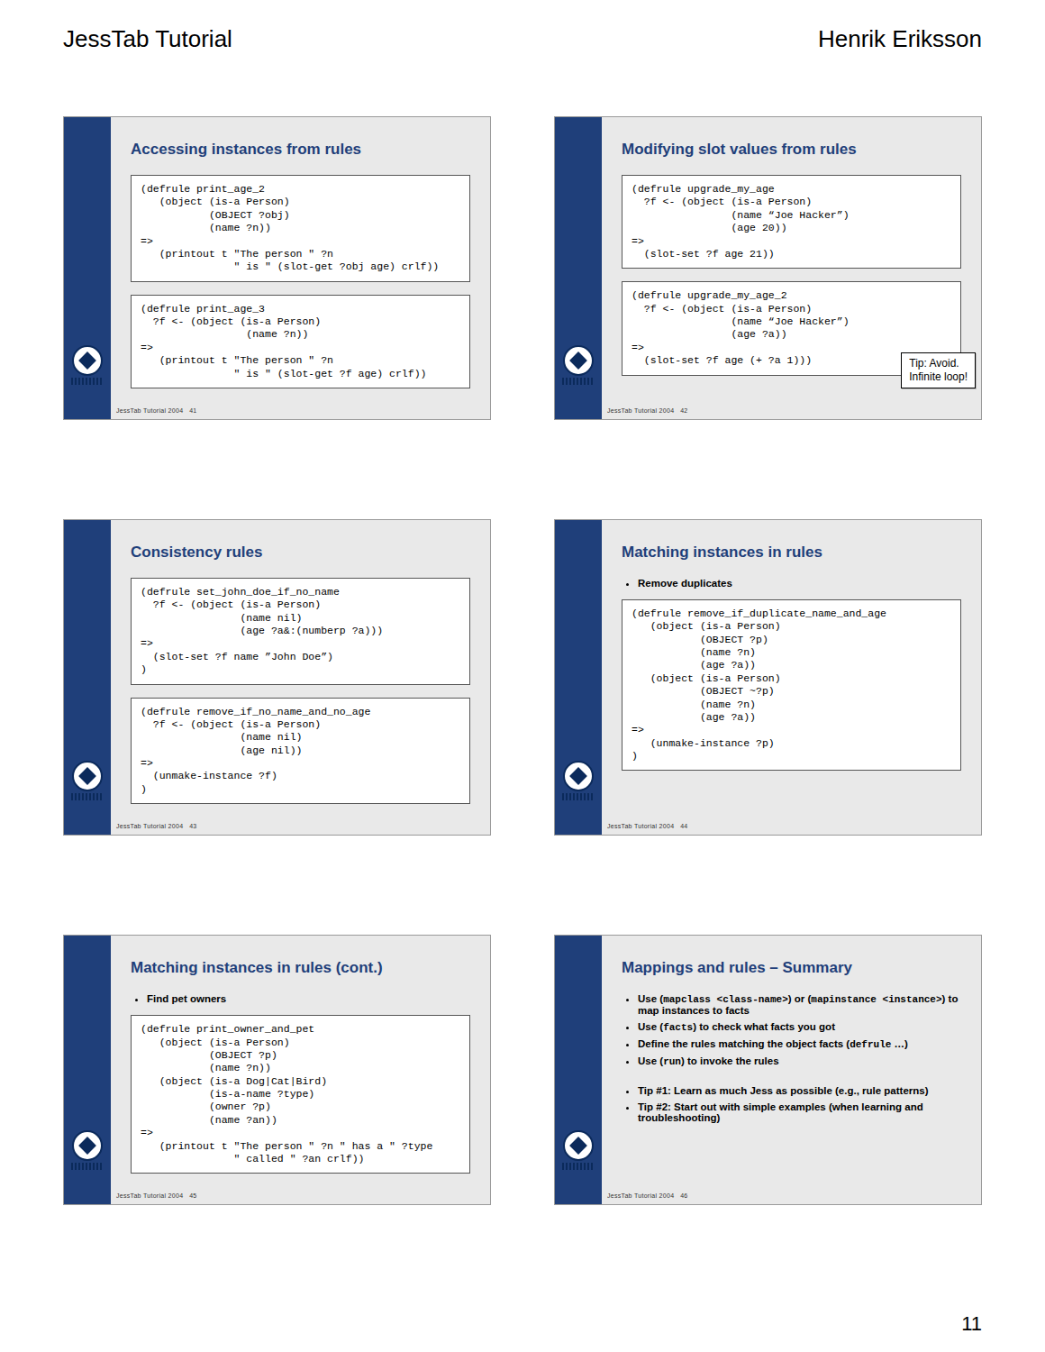JessTab Tutorial
Henrik Eriksson
JessTab Tutorial 2004 41
Accessing instances from rules
(defrule print_age_2
   (object (is-a Person)
           (OBJECT ?obj)
           (name ?n))
=>
   (printout t "The person " ?n
               " is " (slot-get ?obj age) crlf))
(defrule print_age_3
  ?f <- (object (is-a Person)
                 (name ?n))
=>
   (printout t "The person " ?n
               " is " (slot-get ?f age) crlf))
JessTab Tutorial 2004 42
Modifying slot values from rules
(defrule upgrade_my_age
  ?f <- (object (is-a Person)
                (name “Joe Hacker”)
                (age 20))
=>
  (slot-set ?f age 21))
(defrule upgrade_my_age_2
  ?f <- (object (is-a Person)
                (name “Joe Hacker”)
                (age ?a))
=>
  (slot-set ?f age (+ ?a 1)))
Tip: Avoid.
Infinite loop!
JessTab Tutorial 2004 43
Consistency rules
(defrule set_john_doe_if_no_name
  ?f <- (object (is-a Person)
                (name nil)
                (age ?a&:(numberp ?a)))
=>
  (slot-set ?f name ”John Doe”)
)
(defrule remove_if_no_name_and_no_age
  ?f <- (object (is-a Person)
                (name nil)
                (age nil))
=>
  (unmake-instance ?f)
)
JessTab Tutorial 2004 44
Matching instances in rules
Remove duplicates
(defrule remove_if_duplicate_name_and_age
   (object (is-a Person)
           (OBJECT ?p)
           (name ?n)
           (age ?a))
   (object (is-a Person)
           (OBJECT ~?p)
           (name ?n)
           (age ?a))
=>
   (unmake-instance ?p)
)
JessTab Tutorial 2004 45
Matching instances in rules (cont.)
Find pet owners
(defrule print_owner_and_pet
   (object (is-a Person)
           (OBJECT ?p)
           (name ?n))
   (object (is-a Dog|Cat|Bird)
           (is-a-name ?type)
           (owner ?p)
           (name ?an))
=>
   (printout t "The person " ?n " has a " ?type
               " called " ?an crlf))
JessTab Tutorial 2004 46
Mappings and rules – Summary
Use (mapclass <class-name>) or (mapinstance <instance>) to map instances to facts
Use (facts) to check what facts you got
Define the rules matching the object facts (defrule …)
Use (run) to invoke the rules
Tip #1: Learn as much Jess as possible (e.g., rule patterns)
Tip #2: Start out with simple examples (when learning and troubleshooting)
11